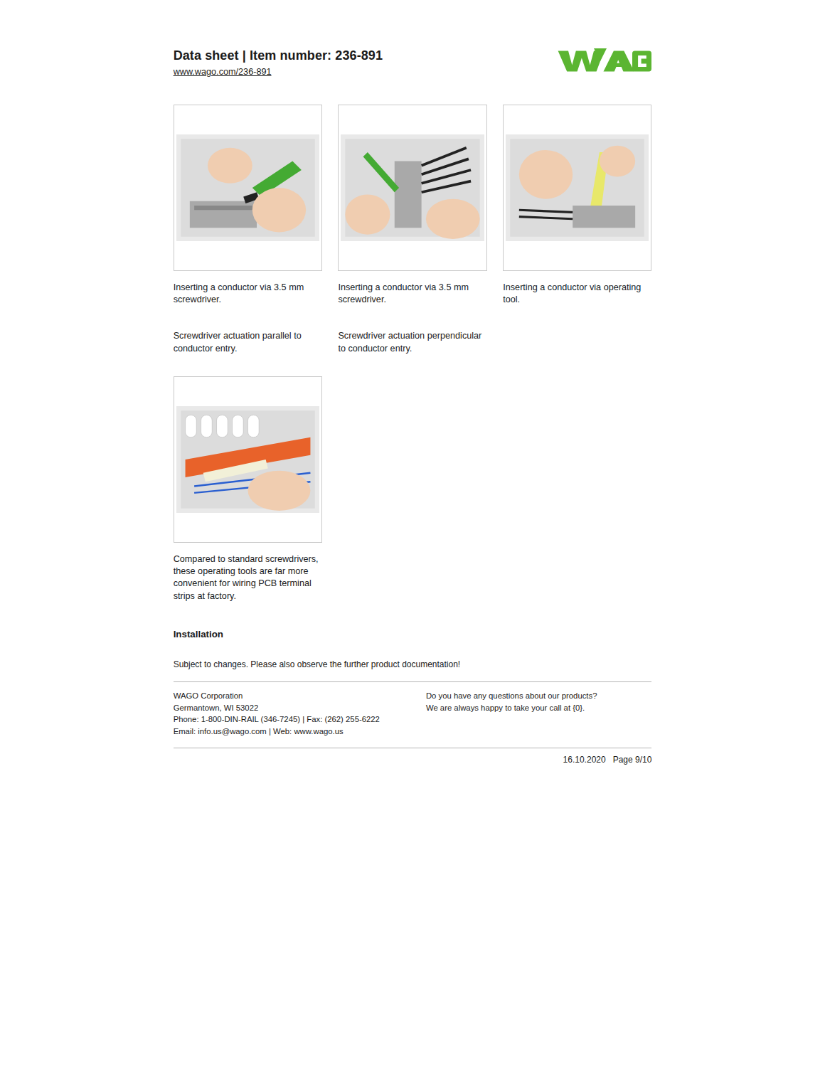Data sheet | Item number: 236-891
www.wago.com/236-891
Inserting a conductor via 3.5 mm screwdriver.
Screwdriver actuation parallel to conductor entry.
Inserting a conductor via 3.5 mm screwdriver.
Screwdriver actuation perpendicular to conductor entry.
Inserting a conductor via operating tool.
Compared to standard screwdrivers, these operating tools are far more convenient for wiring PCB terminal strips at factory.
Installation
Subject to changes. Please also observe the further product documentation!
WAGO Corporation
Germantown, WI 53022
Phone: 1-800-DIN-RAIL (346-7245) | Fax: (262) 255-6222
Email: info.us@wago.com | Web: www.wago.us
Do you have any questions about our products?
We are always happy to take your call at {0}.
16.10.2020 Page 9/10